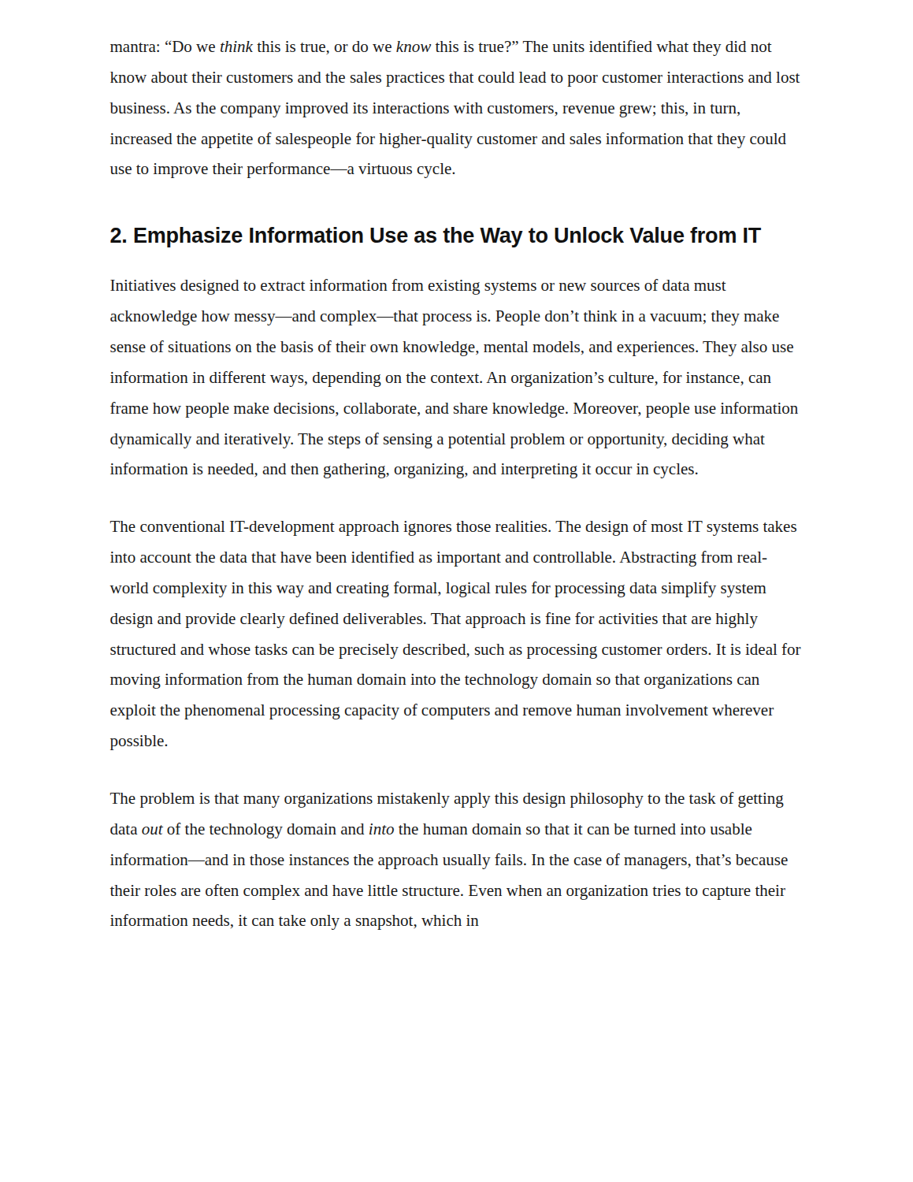mantra: “Do we think this is true, or do we know this is true?” The units identified what they did not know about their customers and the sales practices that could lead to poor customer interactions and lost business. As the company improved its interactions with customers, revenue grew; this, in turn, increased the appetite of salespeople for higher-quality customer and sales information that they could use to improve their performance—a virtuous cycle.
2. Emphasize Information Use as the Way to Unlock Value from IT
Initiatives designed to extract information from existing systems or new sources of data must acknowledge how messy—and complex—that process is. People don’t think in a vacuum; they make sense of situations on the basis of their own knowledge, mental models, and experiences. They also use information in different ways, depending on the context. An organization’s culture, for instance, can frame how people make decisions, collaborate, and share knowledge. Moreover, people use information dynamically and iteratively. The steps of sensing a potential problem or opportunity, deciding what information is needed, and then gathering, organizing, and interpreting it occur in cycles.
The conventional IT-development approach ignores those realities. The design of most IT systems takes into account the data that have been identified as important and controllable. Abstracting from real-world complexity in this way and creating formal, logical rules for processing data simplify system design and provide clearly defined deliverables. That approach is fine for activities that are highly structured and whose tasks can be precisely described, such as processing customer orders. It is ideal for moving information from the human domain into the technology domain so that organizations can exploit the phenomenal processing capacity of computers and remove human involvement wherever possible.
The problem is that many organizations mistakenly apply this design philosophy to the task of getting data out of the technology domain and into the human domain so that it can be turned into usable information—and in those instances the approach usually fails. In the case of managers, that’s because their roles are often complex and have little structure. Even when an organization tries to capture their information needs, it can take only a snapshot, which in